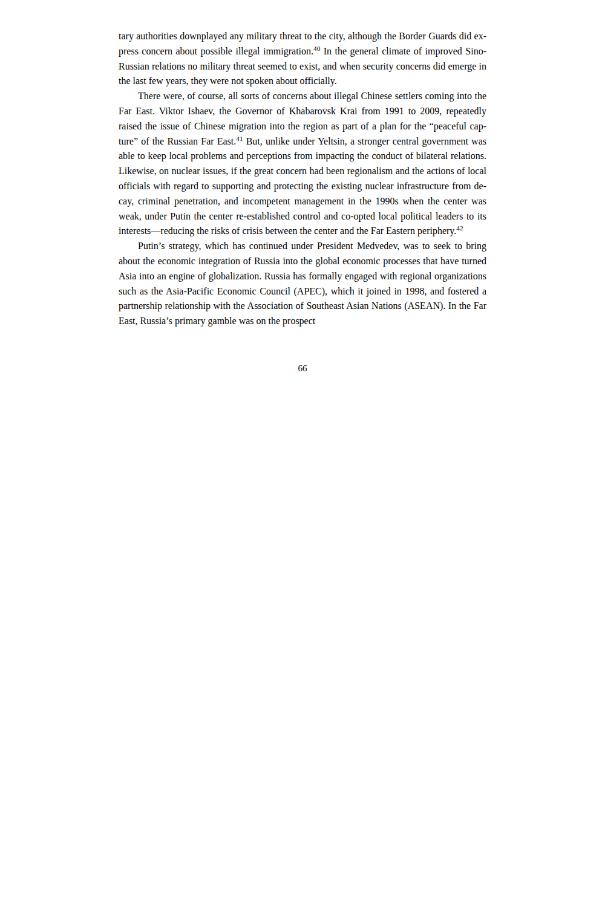tary authorities downplayed any military threat to the city, although the Border Guards did express concern about possible illegal immigration.40 In the general climate of improved Sino-Russian relations no military threat seemed to exist, and when security concerns did emerge in the last few years, they were not spoken about officially.
There were, of course, all sorts of concerns about illegal Chinese settlers coming into the Far East. Viktor Ishaev, the Governor of Khabarovsk Krai from 1991 to 2009, repeatedly raised the issue of Chinese migration into the region as part of a plan for the “peaceful capture” of the Russian Far East.41 But, unlike under Yeltsin, a stronger central government was able to keep local problems and perceptions from impacting the conduct of bilateral relations. Likewise, on nuclear issues, if the great concern had been regionalism and the actions of local officials with regard to supporting and protecting the existing nuclear infrastructure from decay, criminal penetration, and incompetent management in the 1990s when the center was weak, under Putin the center re-established control and co-opted local political leaders to its interests—reducing the risks of crisis between the center and the Far Eastern periphery.42
Putin’s strategy, which has continued under President Medvedev, was to seek to bring about the economic integration of Russia into the global economic processes that have turned Asia into an engine of globalization. Russia has formally engaged with regional organizations such as the Asia-Pacific Economic Council (APEC), which it joined in 1998, and fostered a partnership relationship with the Association of Southeast Asian Nations (ASEAN). In the Far East, Russia’s primary gamble was on the prospect
66